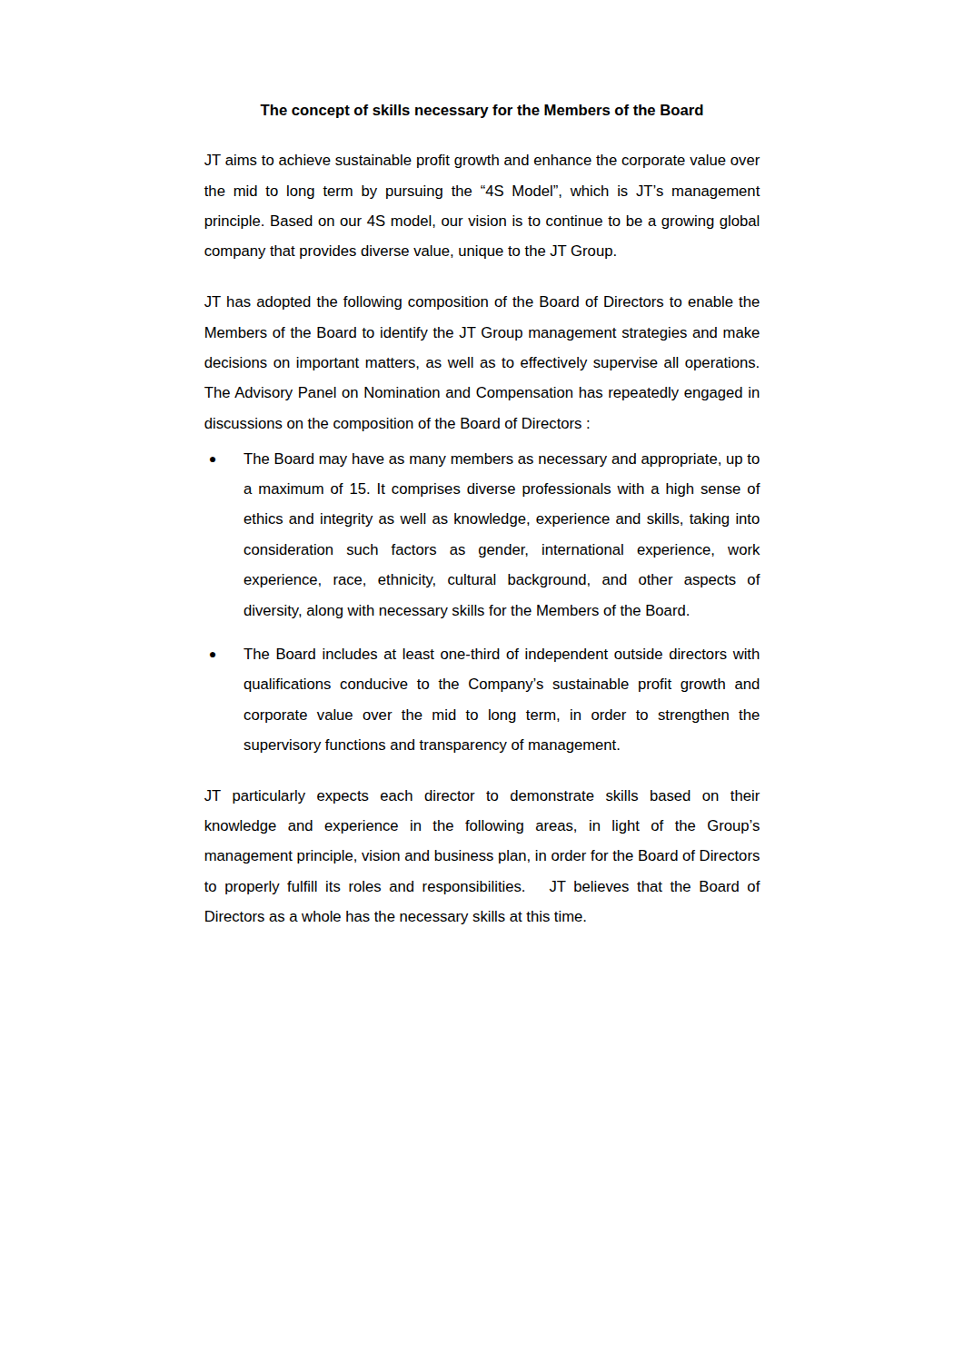The concept of skills necessary for the Members of the Board
JT aims to achieve sustainable profit growth and enhance the corporate value over the mid to long term by pursuing the “4S Model”, which is JT’s management principle. Based on our 4S model, our vision is to continue to be a growing global company that provides diverse value, unique to the JT Group.
JT has adopted the following composition of the Board of Directors to enable the Members of the Board to identify the JT Group management strategies and make decisions on important matters, as well as to effectively supervise all operations. The Advisory Panel on Nomination and Compensation has repeatedly engaged in discussions on the composition of the Board of Directors :
The Board may have as many members as necessary and appropriate, up to a maximum of 15. It comprises diverse professionals with a high sense of ethics and integrity as well as knowledge, experience and skills, taking into consideration such factors as gender, international experience, work experience, race, ethnicity, cultural background, and other aspects of diversity, along with necessary skills for the Members of the Board.
The Board includes at least one-third of independent outside directors with qualifications conducive to the Company’s sustainable profit growth and corporate value over the mid to long term, in order to strengthen the supervisory functions and transparency of management.
JT particularly expects each director to demonstrate skills based on their knowledge and experience in the following areas, in light of the Group’s management principle, vision and business plan, in order for the Board of Directors to properly fulfill its roles and responsibilities. JT believes that the Board of Directors as a whole has the necessary skills at this time.